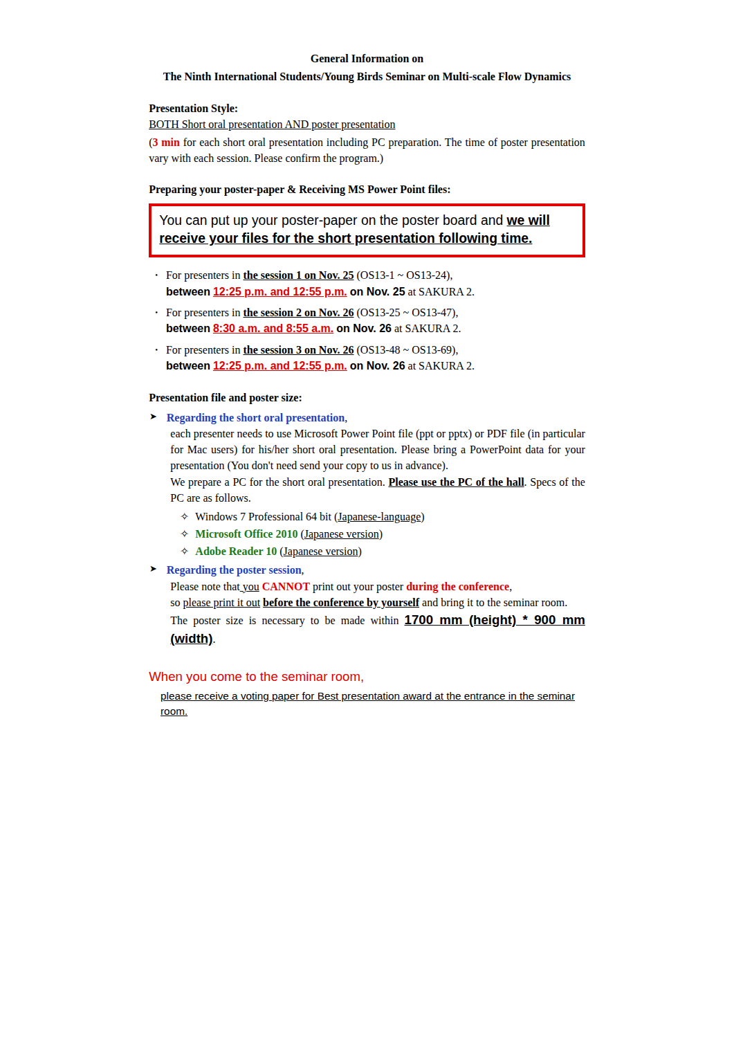General Information on The Ninth International Students/Young Birds Seminar on Multi-scale Flow Dynamics
Presentation Style:
BOTH Short oral presentation AND poster presentation
(3 min for each short oral presentation including PC preparation. The time of poster presentation vary with each session. Please confirm the program.)
Preparing your poster-paper & Receiving MS Power Point files:
You can put up your poster-paper on the poster board and we will receive your files for the short presentation following time.
For presenters in the session 1 on Nov. 25 (OS13-1 ~ OS13-24),
between 12:25 p.m. and 12:55 p.m. on Nov. 25 at SAKURA 2.
For presenters in the session 2 on Nov. 26 (OS13-25 ~ OS13-47),
between 8:30 a.m. and 8:55 a.m. on Nov. 26 at SAKURA 2.
For presenters in the session 3 on Nov. 26 (OS13-48 ~ OS13-69),
between 12:25 p.m. and 12:55 p.m. on Nov. 26 at SAKURA 2.
Presentation file and poster size:
Regarding the short oral presentation,
each presenter needs to use Microsoft Power Point file (ppt or pptx) or PDF file (in particular for Mac users) for his/her short oral presentation. Please bring a PowerPoint data for your presentation (You don't need send your copy to us in advance).
We prepare a PC for the short oral presentation. Please use the PC of the hall. Specs of the PC are as follows.
Windows 7 Professional 64 bit (Japanese-language)
Microsoft Office 2010 (Japanese version)
Adobe Reader 10 (Japanese version)
Regarding the poster session,
Please note that you CANNOT print out your poster during the conference,
so please print it out before the conference by yourself and bring it to the seminar room.
The poster size is necessary to be made within 1700 mm (height) * 900 mm (width).
When you come to the seminar room,
please receive a voting paper for Best presentation award at the entrance in the seminar room.